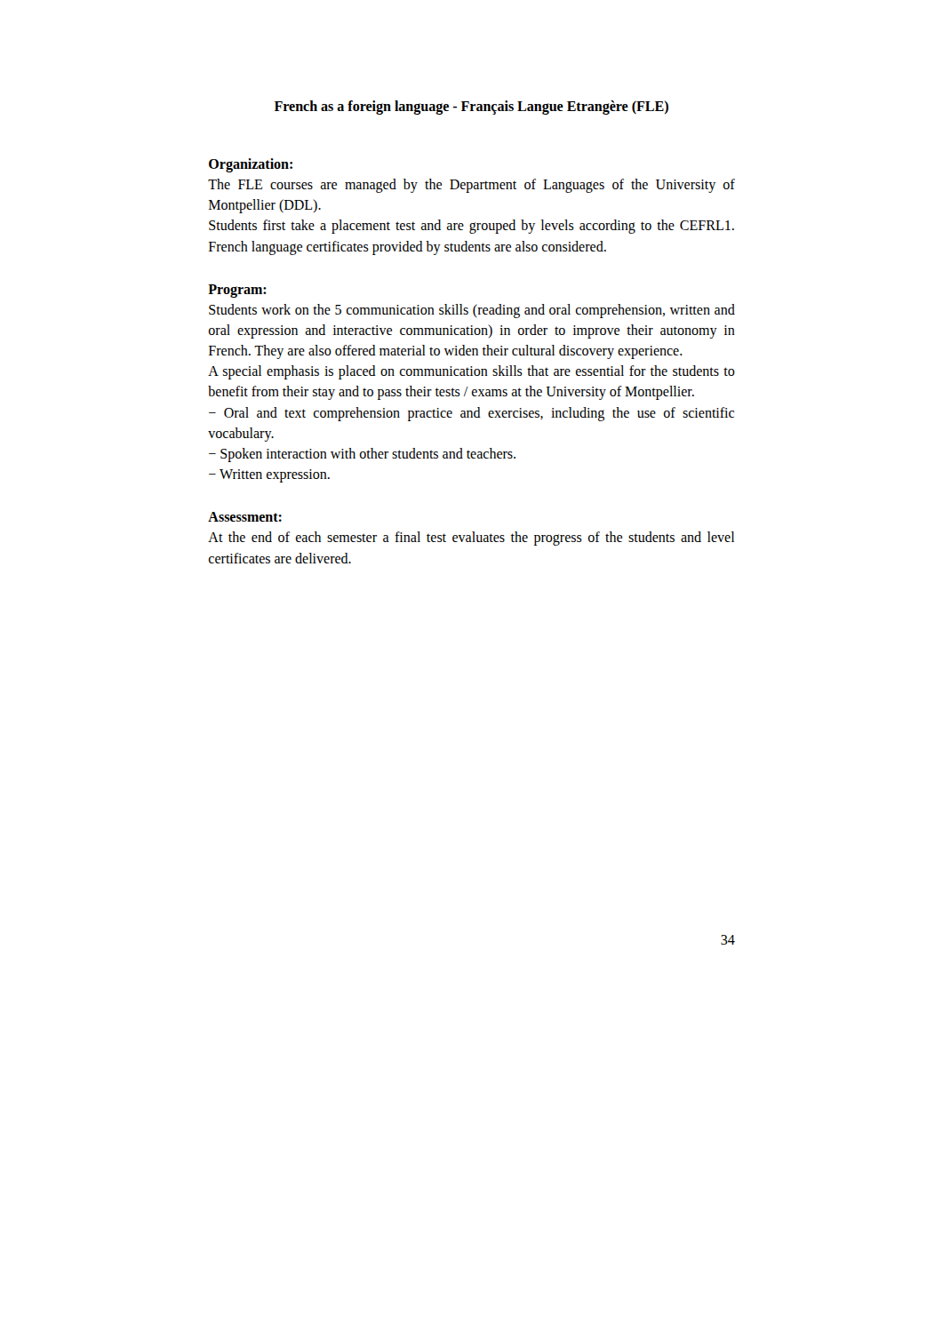French as a foreign language - Français Langue Etrangère (FLE)
Organization:
The FLE courses are managed by the Department of Languages of the University of Montpellier (DDL).
Students first take a placement test and are grouped by levels according to the CEFRL1. French language certificates provided by students are also considered.
Program:
Students work on the 5 communication skills (reading and oral comprehension, written and oral expression and interactive communication) in order to improve their autonomy in French. They are also offered material to widen their cultural discovery experience.
A special emphasis is placed on communication skills that are essential for the students to benefit from their stay and to pass their tests / exams at the University of Montpellier.
− Oral and text comprehension practice and exercises, including the use of scientific vocabulary.
− Spoken interaction with other students and teachers.
− Written expression.
Assessment:
At the end of each semester a final test evaluates the progress of the students and level certificates are delivered.
34